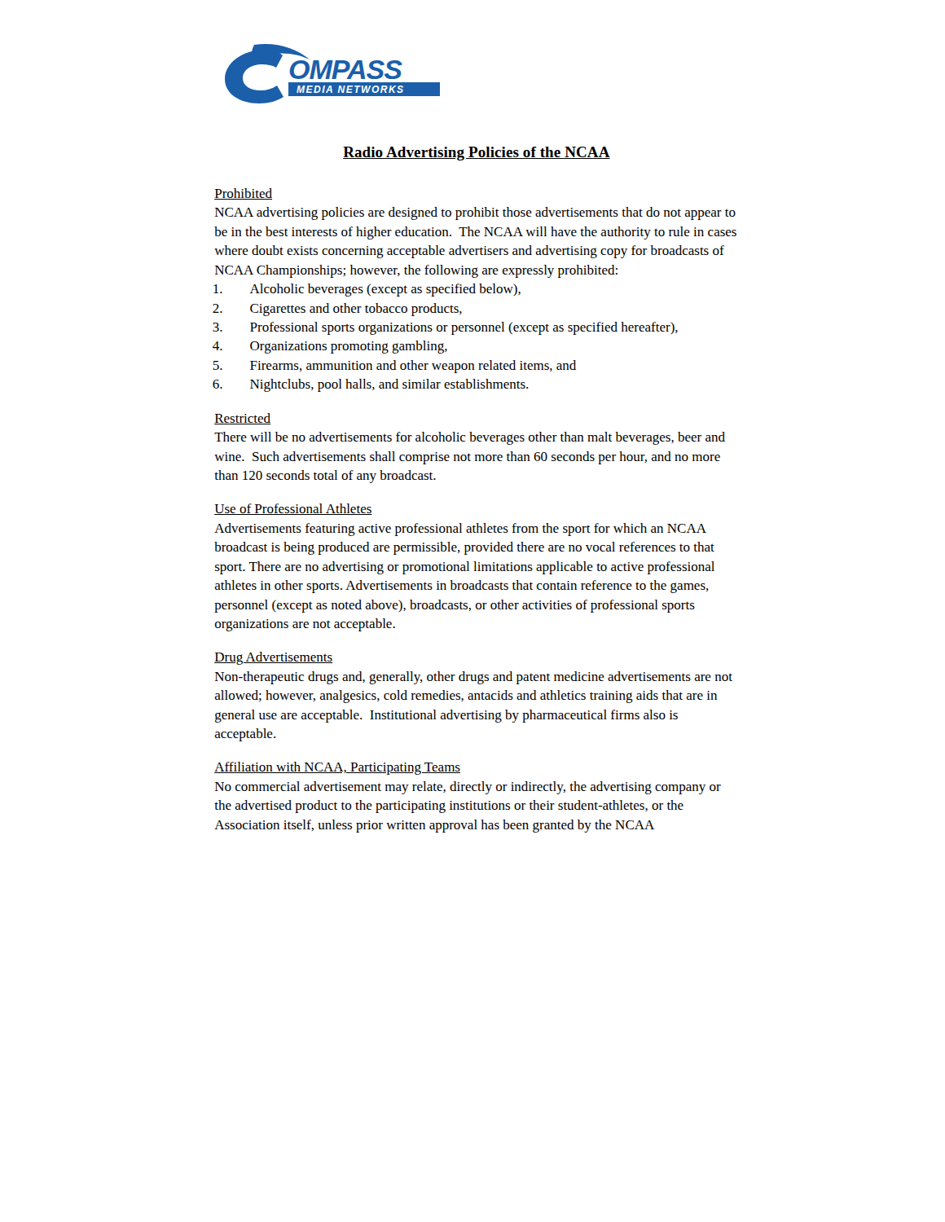OMPASS MEDIA NETWORKS
Radio Advertising Policies of the NCAA
Prohibited
NCAA advertising policies are designed to prohibit those advertisements that do not appear to be in the best interests of higher education. The NCAA will have the authority to rule in cases where doubt exists concerning acceptable advertisers and advertising copy for broadcasts of NCAA Championships; however, the following are expressly prohibited:
Alcoholic beverages (except as specified below),
Cigarettes and other tobacco products,
Professional sports organizations or personnel (except as specified hereafter),
Organizations promoting gambling,
Firearms, ammunition and other weapon related items, and
Nightclubs, pool halls, and similar establishments.
Restricted
There will be no advertisements for alcoholic beverages other than malt beverages, beer and wine. Such advertisements shall comprise not more than 60 seconds per hour, and no more than 120 seconds total of any broadcast.
Use of Professional Athletes
Advertisements featuring active professional athletes from the sport for which an NCAA broadcast is being produced are permissible, provided there are no vocal references to that sport. There are no advertising or promotional limitations applicable to active professional athletes in other sports. Advertisements in broadcasts that contain reference to the games, personnel (except as noted above), broadcasts, or other activities of professional sports organizations are not acceptable.
Drug Advertisements
Non-therapeutic drugs and, generally, other drugs and patent medicine advertisements are not allowed; however, analgesics, cold remedies, antacids and athletics training aids that are in general use are acceptable. Institutional advertising by pharmaceutical firms also is acceptable.
Affiliation with NCAA, Participating Teams
No commercial advertisement may relate, directly or indirectly, the advertising company or the advertised product to the participating institutions or their student-athletes, or the Association itself, unless prior written approval has been granted by the NCAA